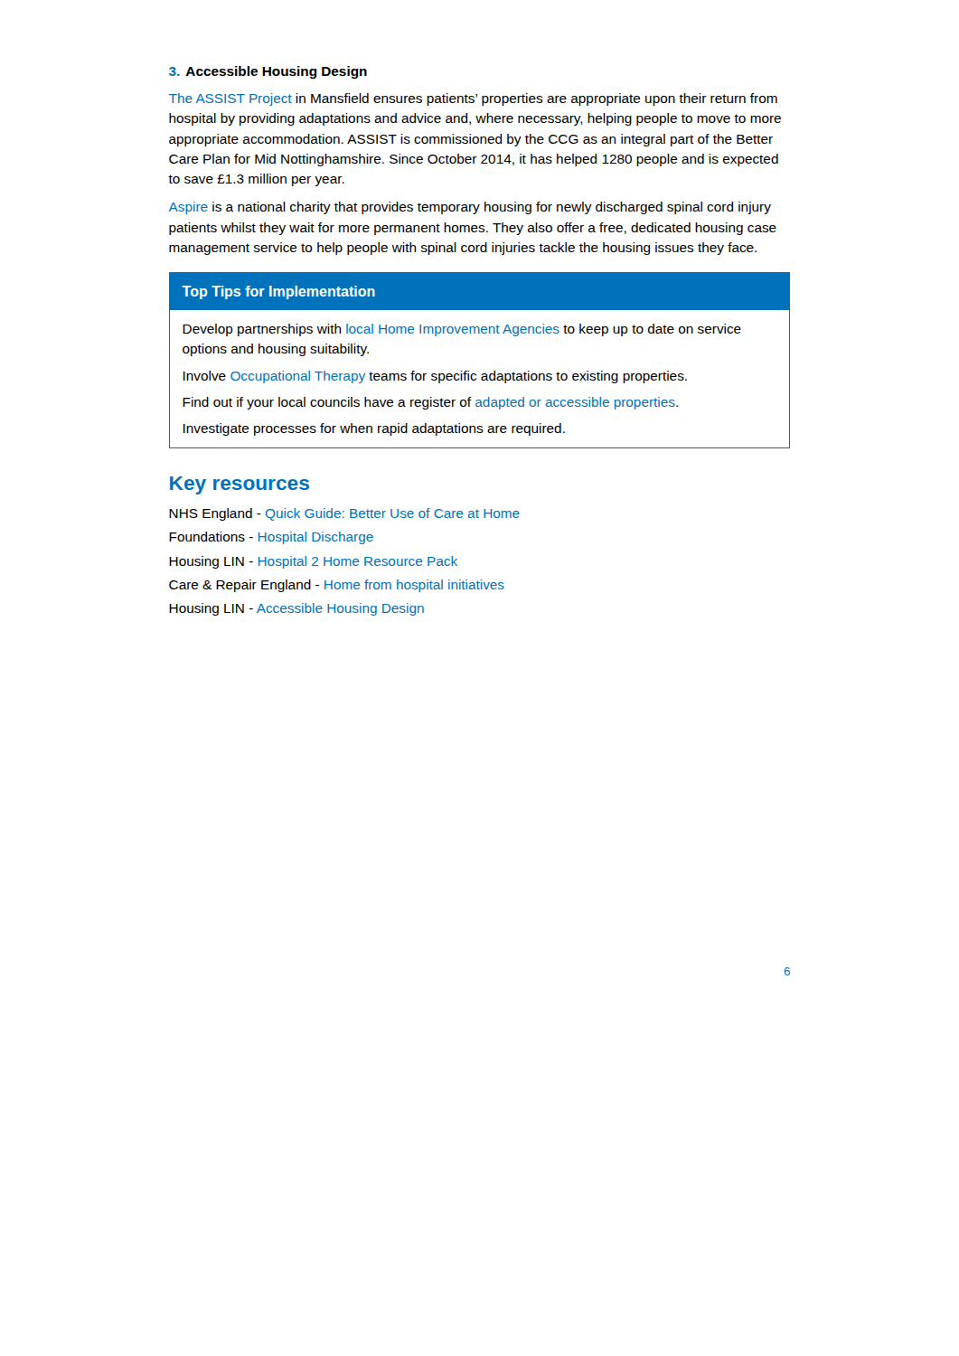3. Accessible Housing Design
The ASSIST Project in Mansfield ensures patients’ properties are appropriate upon their return from hospital by providing adaptations and advice and, where necessary, helping people to move to more appropriate accommodation. ASSIST is commissioned by the CCG as an integral part of the Better Care Plan for Mid Nottinghamshire. Since October 2014, it has helped 1280 people and is expected to save £1.3 million per year.
Aspire is a national charity that provides temporary housing for newly discharged spinal cord injury patients whilst they wait for more permanent homes. They also offer a free, dedicated housing case management service to help people with spinal cord injuries tackle the housing issues they face.
Top Tips for Implementation
Develop partnerships with local Home Improvement Agencies to keep up to date on service options and housing suitability.
Involve Occupational Therapy teams for specific adaptations to existing properties.
Find out if your local councils have a register of adapted or accessible properties.
Investigate processes for when rapid adaptations are required.
Key resources
NHS England - Quick Guide: Better Use of Care at Home
Foundations - Hospital Discharge
Housing LIN - Hospital 2 Home Resource Pack
Care & Repair England - Home from hospital initiatives
Housing LIN - Accessible Housing Design
6